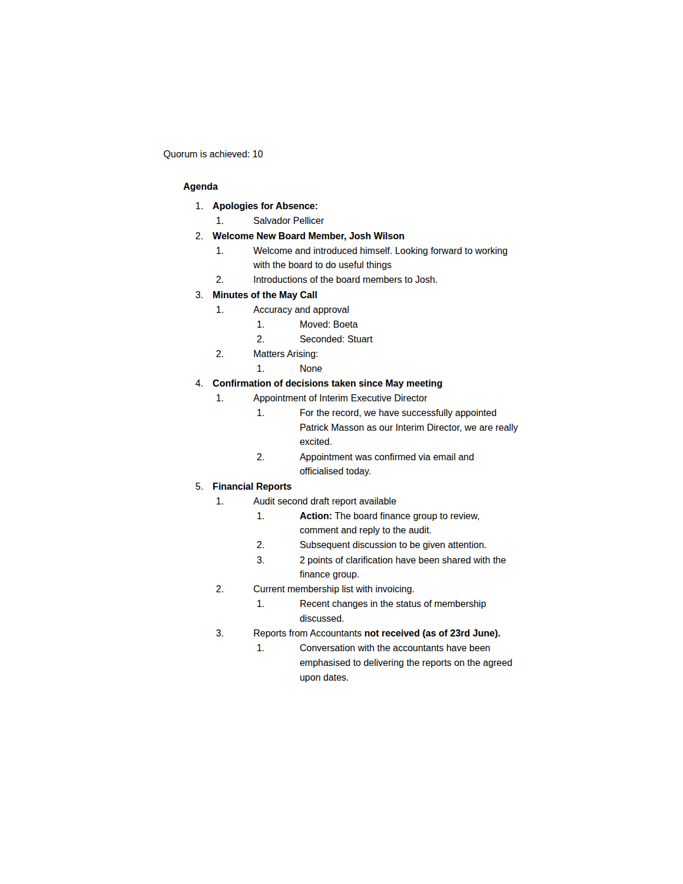Quorum is achieved: 10
Agenda
Apologies for Absence:
Salvador Pellicer
Welcome New Board Member, Josh Wilson
Welcome and introduced himself. Looking forward to working with the board to do useful things
Introductions of the board members to Josh.
Minutes of the May Call
Accuracy and approval
Moved: Boeta
Seconded: Stuart
Matters Arising:
None
Confirmation of decisions taken since May meeting
Appointment of Interim Executive Director
For the record, we have successfully appointed Patrick Masson as our Interim Director, we are really excited.
Appointment was confirmed via email and officialised today.
Financial Reports
Audit second draft report available
Action: The board finance group to review, comment and reply to the audit.
Subsequent discussion to be given attention.
2 points of clarification have been shared with the finance group.
Current membership list with invoicing.
Recent changes in the status of membership discussed.
Reports from Accountants not received (as of 23rd June).
Conversation with the accountants have been emphasised to delivering the reports on the agreed upon dates.